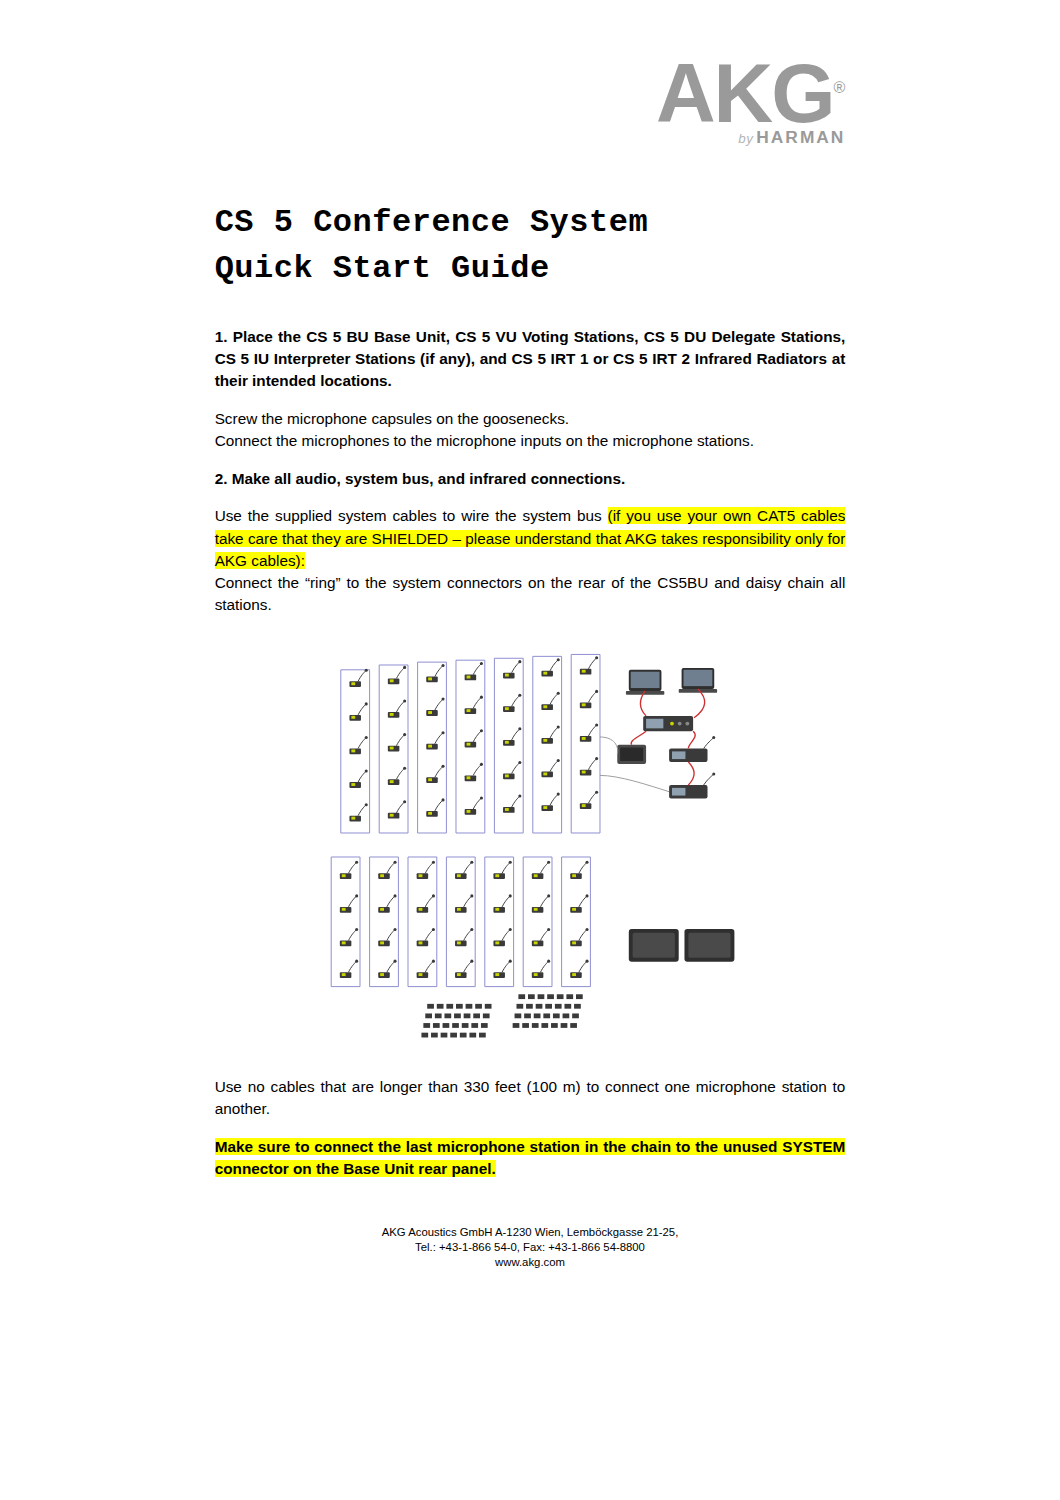AKG®
by HARMAN
CS 5 Conference System
Quick Start Guide
1. Place the CS 5 BU Base Unit, CS 5 VU Voting Stations, CS 5 DU Delegate Stations, CS 5 IU Interpreter Stations (if any), and CS 5 IRT 1 or CS 5 IRT 2 Infrared Radiators at their intended locations.
Screw the microphone capsules on the goosenecks.
Connect the microphones to the microphone inputs on the microphone stations.
2. Make all audio, system bus, and infrared connections.
Use the supplied system cables to wire the system bus (if you use your own CAT5 cables take care that they are SHIELDED – please understand that AKG takes responsibility only for AKG cables):
Connect the “ring” to the system connectors on the rear of the CS5BU and daisy chain all stations.
Use no cables that are longer than 330 feet (100 m) to connect one microphone station to another.
Make sure to connect the last microphone station in the chain to the unused SYSTEM connector on the Base Unit rear panel.
AKG Acoustics GmbH A-1230 Wien, Lemböckgasse 21-25,
Tel.: +43-1-866 54-0, Fax: +43-1-866 54-8800
www.akg.com